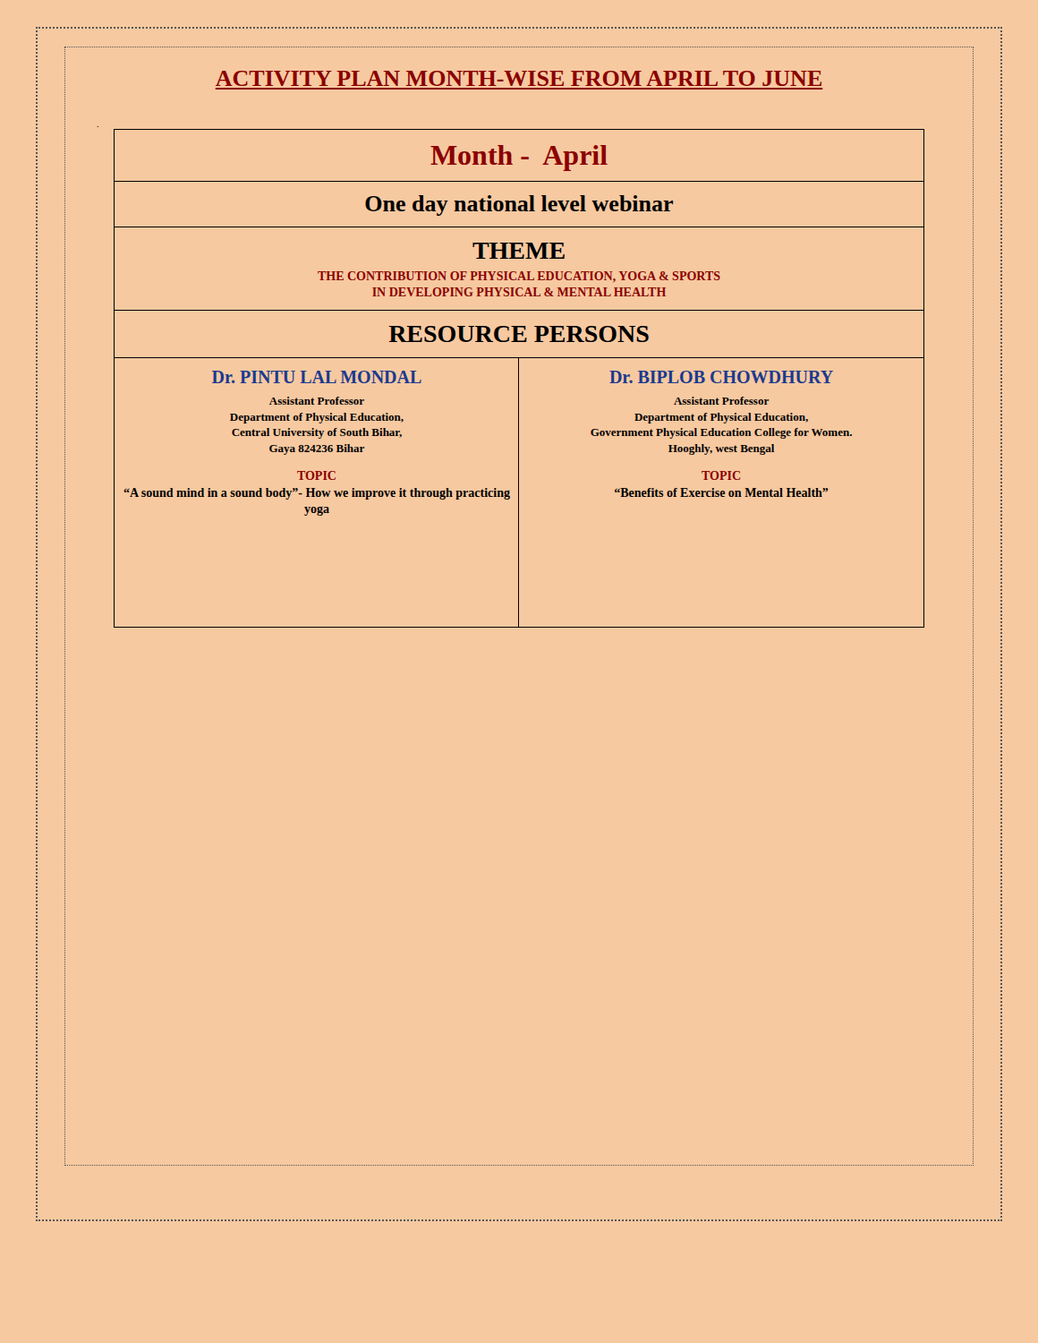ACTIVITY PLAN MONTH-WISE FROM APRIL TO JUNE
.
| Month - April |
| One day national level webinar |
| THEME THE CONTRIBUTION OF PHYSICAL EDUCATION, YOGA & SPORTS IN DEVELOPING PHYSICAL & MENTAL HEALTH |
| RESOURCE PERSONS |
| Dr. PINTU LAL MONDAL Assistant Professor Department of Physical Education, Central University of South Bihar, Gaya 824236 Bihar TOPIC “A sound mind in a sound body”- How we improve it through practicing yoga | Dr. BIPLOB CHOWDHURY Assistant Professor Department of Physical Education, Government Physical Education College for Women. Hooghly, west Bengal TOPIC “Benefits of Exercise on Mental Health” |